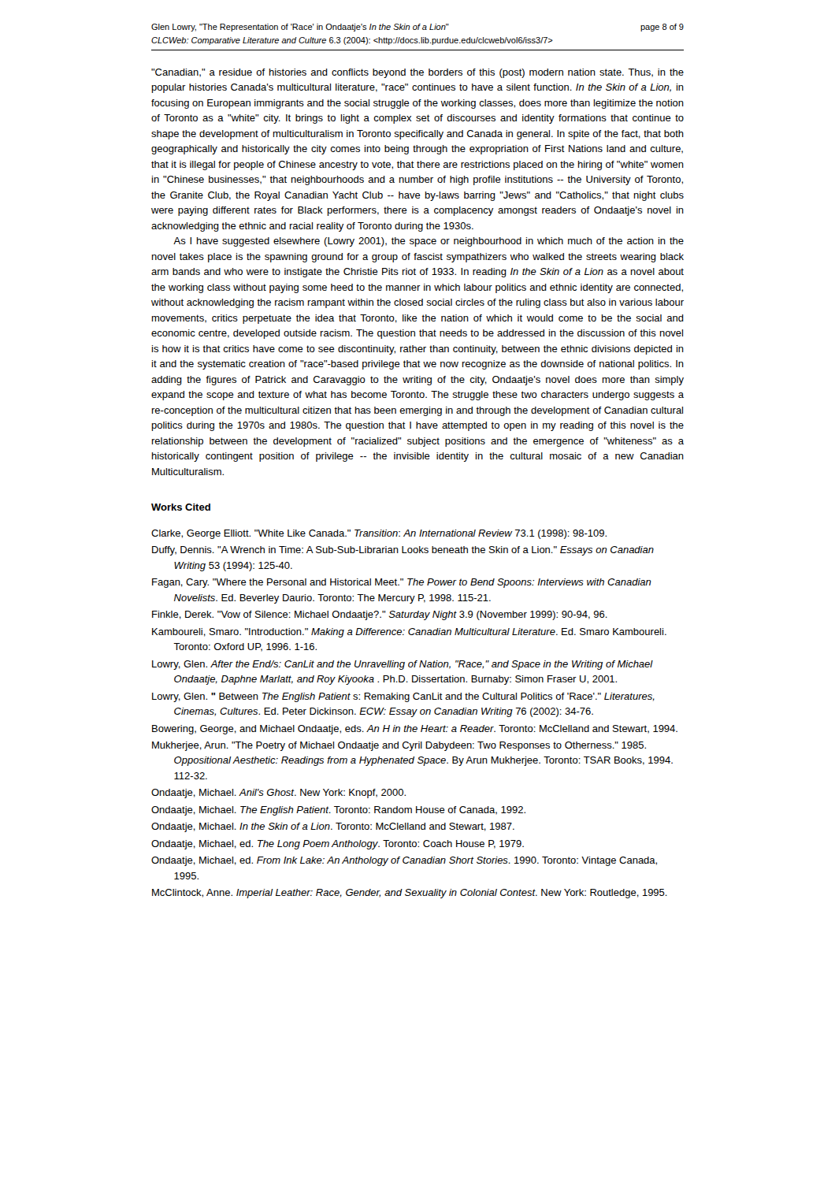Glen Lowry, "The Representation of 'Race' in Ondaatje's In the Skin of a Lion" page 8 of 9
CLCWeb: Comparative Literature and Culture 6.3 (2004): <http://docs.lib.purdue.edu/clcweb/vol6/iss3/7>
"Canadian," a residue of histories and conflicts beyond the borders of this (post) modern nation state. Thus, in the popular histories Canada's multicultural literature, "race" continues to have a silent function. In the Skin of a Lion, in focusing on European immigrants and the social struggle of the working classes, does more than legitimize the notion of Toronto as a "white" city. It brings to light a complex set of discourses and identity formations that continue to shape the development of multiculturalism in Toronto specifically and Canada in general. In spite of the fact, that both geographically and historically the city comes into being through the expropriation of First Nations land and culture, that it is illegal for people of Chinese ancestry to vote, that there are restrictions placed on the hiring of "white" women in "Chinese businesses," that neighbourhoods and a number of high profile institutions -- the University of Toronto, the Granite Club, the Royal Canadian Yacht Club -- have by-laws barring "Jews" and "Catholics," that night clubs were paying different rates for Black performers, there is a complacency amongst readers of Ondaatje's novel in acknowledging the ethnic and racial reality of Toronto during the 1930s.
As I have suggested elsewhere (Lowry 2001), the space or neighbourhood in which much of the action in the novel takes place is the spawning ground for a group of fascist sympathizers who walked the streets wearing black arm bands and who were to instigate the Christie Pits riot of 1933. In reading In the Skin of a Lion as a novel about the working class without paying some heed to the manner in which labour politics and ethnic identity are connected, without acknowledging the racism rampant within the closed social circles of the ruling class but also in various labour movements, critics perpetuate the idea that Toronto, like the nation of which it would come to be the social and economic centre, developed outside racism. The question that needs to be addressed in the discussion of this novel is how it is that critics have come to see discontinuity, rather than continuity, between the ethnic divisions depicted in it and the systematic creation of "race"-based privilege that we now recognize as the downside of national politics. In adding the figures of Patrick and Caravaggio to the writing of the city, Ondaatje's novel does more than simply expand the scope and texture of what has become Toronto. The struggle these two characters undergo suggests a re-conception of the multicultural citizen that has been emerging in and through the development of Canadian cultural politics during the 1970s and 1980s. The question that I have attempted to open in my reading of this novel is the relationship between the development of "racialized" subject positions and the emergence of "whiteness" as a historically contingent position of privilege -- the invisible identity in the cultural mosaic of a new Canadian Multiculturalism.
Works Cited
Clarke, George Elliott. "White Like Canada." Transition: An International Review 73.1 (1998): 98-109.
Duffy, Dennis. "A Wrench in Time: A Sub-Sub-Librarian Looks beneath the Skin of a Lion." Essays on Canadian Writing 53 (1994): 125-40.
Fagan, Cary. "Where the Personal and Historical Meet." The Power to Bend Spoons: Interviews with Canadian Novelists. Ed. Beverley Daurio. Toronto: The Mercury P, 1998. 115-21.
Finkle, Derek. "Vow of Silence: Michael Ondaatje?." Saturday Night 3.9 (November 1999): 90-94, 96.
Kamboureli, Smaro. "Introduction." Making a Difference: Canadian Multicultural Literature. Ed. Smaro Kamboureli. Toronto: Oxford UP, 1996. 1-16.
Lowry, Glen. After the End/s: CanLit and the Unravelling of Nation, "Race," and Space in the Writing of Michael Ondaatje, Daphne Marlatt, and Roy Kiyooka . Ph.D. Dissertation. Burnaby: Simon Fraser U, 2001.
Lowry, Glen. " Between The English Patient s: Remaking CanLit and the Cultural Politics of 'Race'." Literatures, Cinemas, Cultures. Ed. Peter Dickinson. ECW: Essay on Canadian Writing 76 (2002): 34-76.
Bowering, George, and Michael Ondaatje, eds. An H in the Heart: a Reader. Toronto: McClelland and Stewart, 1994.
Mukherjee, Arun. "The Poetry of Michael Ondaatje and Cyril Dabydeen: Two Responses to Otherness." 1985. Oppositional Aesthetic: Readings from a Hyphenated Space. By Arun Mukherjee. Toronto: TSAR Books, 1994. 112-32.
Ondaatje, Michael. Anil's Ghost. New York: Knopf, 2000.
Ondaatje, Michael. The English Patient. Toronto: Random House of Canada, 1992.
Ondaatje, Michael. In the Skin of a Lion. Toronto: McClelland and Stewart, 1987.
Ondaatje, Michael, ed. The Long Poem Anthology. Toronto: Coach House P, 1979.
Ondaatje, Michael, ed. From Ink Lake: An Anthology of Canadian Short Stories. 1990. Toronto: Vintage Canada, 1995.
McClintock, Anne. Imperial Leather: Race, Gender, and Sexuality in Colonial Contest. New York: Routledge, 1995.